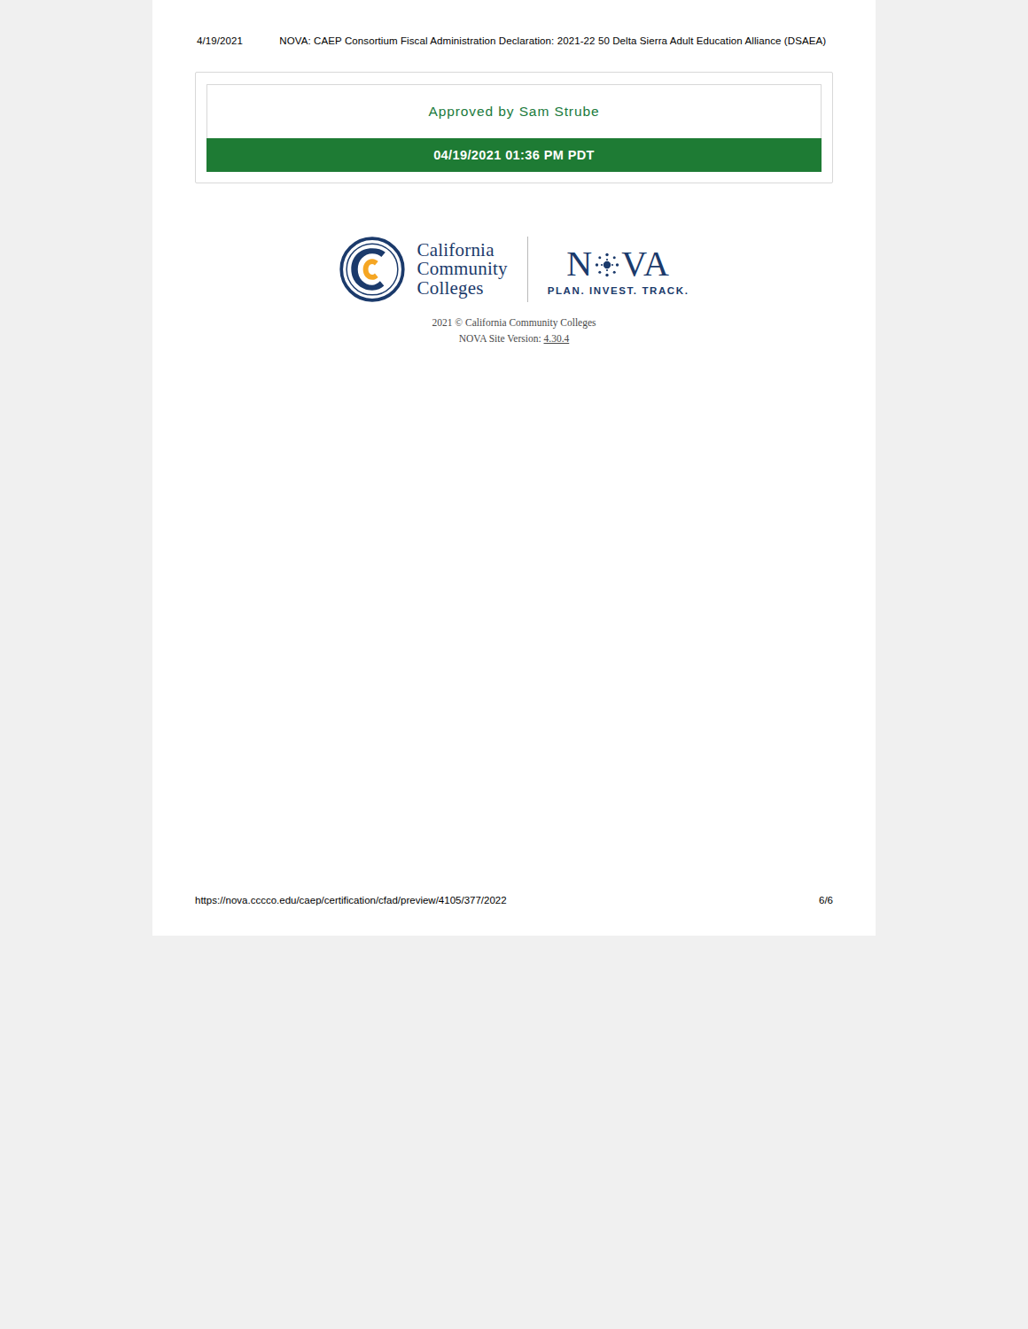4/19/2021 NOVA: CAEP Consortium Fiscal Administration Declaration: 2021-22 50 Delta Sierra Adult Education Alliance (DSAEA)
Approved by Sam Strube
04/19/2021 01:36 PM PDT
California
Community
Colleges
N VA
PLAN. INVEST. TRACK.
2021 © California Community Colleges
NOVA Site Version: 4.30.4
https://nova.cccco.edu/caep/certification/cfad/preview/4105/377/2022 6/6